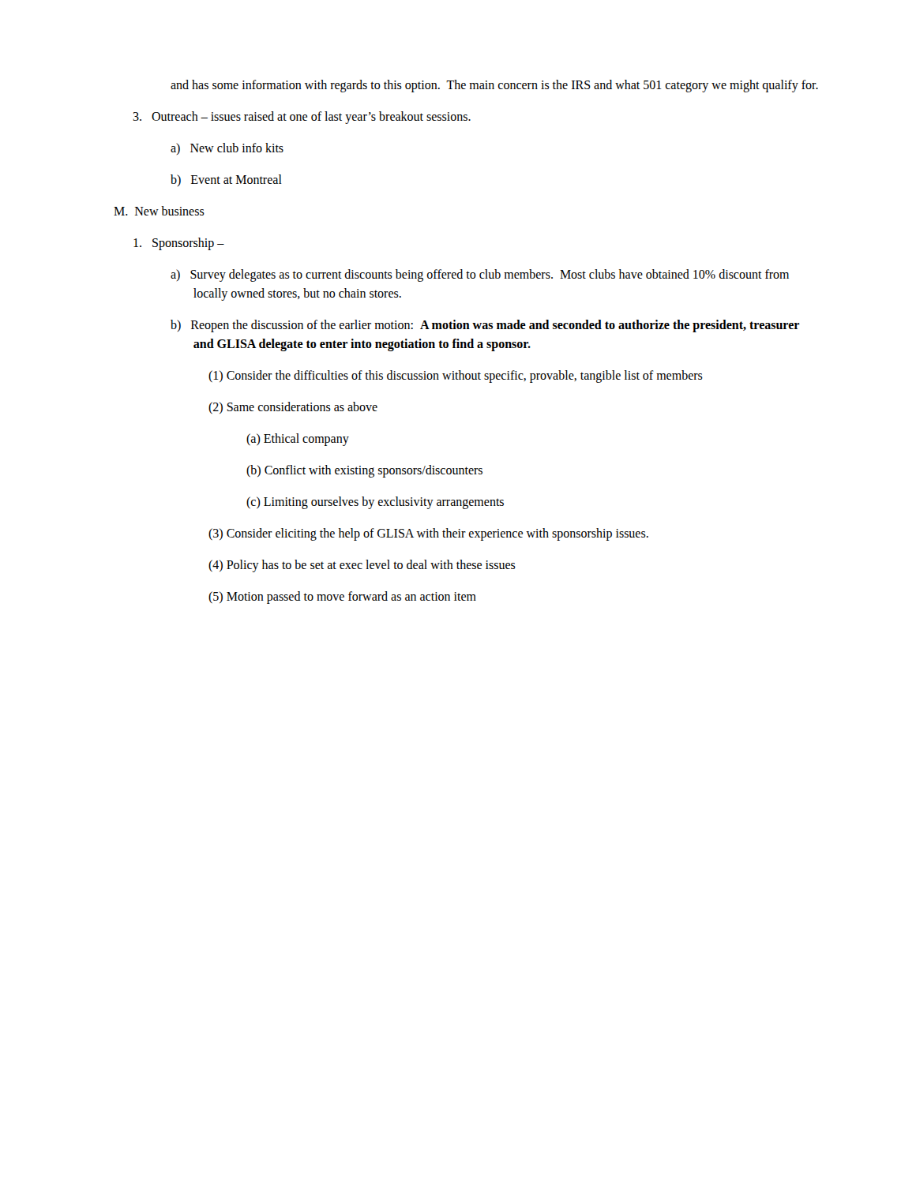and has some information with regards to this option. The main concern is the IRS and what 501 category we might qualify for.
3. Outreach – issues raised at one of last year’s breakout sessions.
a) New club info kits
b) Event at Montreal
M. New business
1. Sponsorship –
a) Survey delegates as to current discounts being offered to club members. Most clubs have obtained 10% discount from locally owned stores, but no chain stores.
b) Reopen the discussion of the earlier motion: A motion was made and seconded to authorize the president, treasurer and GLISA delegate to enter into negotiation to find a sponsor.
(1) Consider the difficulties of this discussion without specific, provable, tangible list of members
(2) Same considerations as above
(a) Ethical company
(b) Conflict with existing sponsors/discounters
(c) Limiting ourselves by exclusivity arrangements
(3) Consider eliciting the help of GLISA with their experience with sponsorship issues.
(4) Policy has to be set at exec level to deal with these issues
(5) Motion passed to move forward as an action item